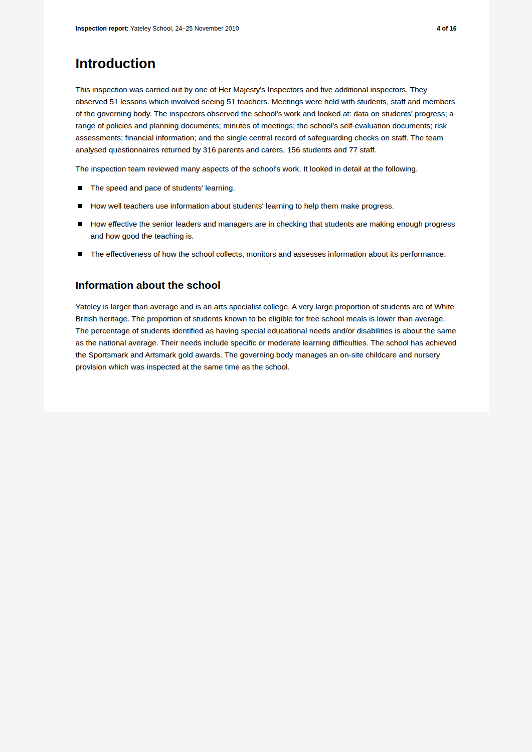Inspection report: Yateley School, 24–25 November 2010
4 of 16
Introduction
This inspection was carried out by one of Her Majesty's Inspectors and five additional inspectors. They observed 51 lessons which involved seeing 51 teachers. Meetings were held with students, staff and members of the governing body. The inspectors observed the school's work and looked at: data on students' progress; a range of policies and planning documents; minutes of meetings; the school's self-evaluation documents; risk assessments; financial information; and the single central record of safeguarding checks on staff. The team analysed questionnaires returned by 316 parents and carers, 156 students and 77 staff.
The inspection team reviewed many aspects of the school's work. It looked in detail at the following.
The speed and pace of students' learning.
How well teachers use information about students' learning to help them make progress.
How effective the senior leaders and managers are in checking that students are making enough progress and how good the teaching is.
The effectiveness of how the school collects, monitors and assesses information about its performance.
Information about the school
Yateley is larger than average and is an arts specialist college. A very large proportion of students are of White British heritage. The proportion of students known to be eligible for free school meals is lower than average. The percentage of students identified as having special educational needs and/or disabilities is about the same as the national average. Their needs include specific or moderate learning difficulties. The school has achieved the Sportsmark and Artsmark gold awards. The governing body manages an on-site childcare and nursery provision which was inspected at the same time as the school.